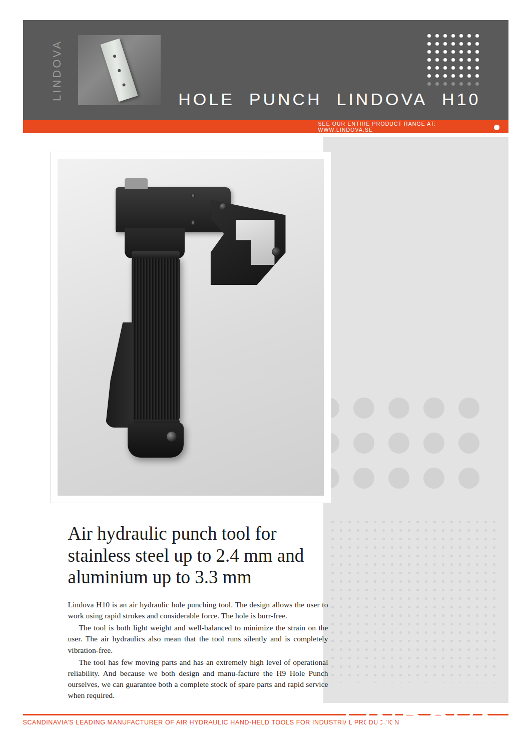LINDOVA
HOLE PUNCH LINDOVA H10
SEE OUR ENTIRE PRODUCT RANGE AT: WWW.LINDOVA.SE
Air hydraulic punch tool for stainless steel up to 2.4 mm and aluminium up to 3.3 mm
Lindova H10 is an air hydraulic hole punching tool. The design allows the user to work using rapid strokes and considerable force. The hole is burr-free.
The tool is both light weight and well-balanced to minimize the strain on the user. The air hydraulics also mean that the tool runs silently and is completely vibration-free.
The tool has few moving parts and has an extremely high level of operational reliability. And because we both design and manu-facture the H9 Hole Punch ourselves, we can guarantee both a complete stock of spare parts and rapid service when required.
Scandinavia’s leading manufacturer of air hydraulic hand-held tools for industrial production
LINDOVA